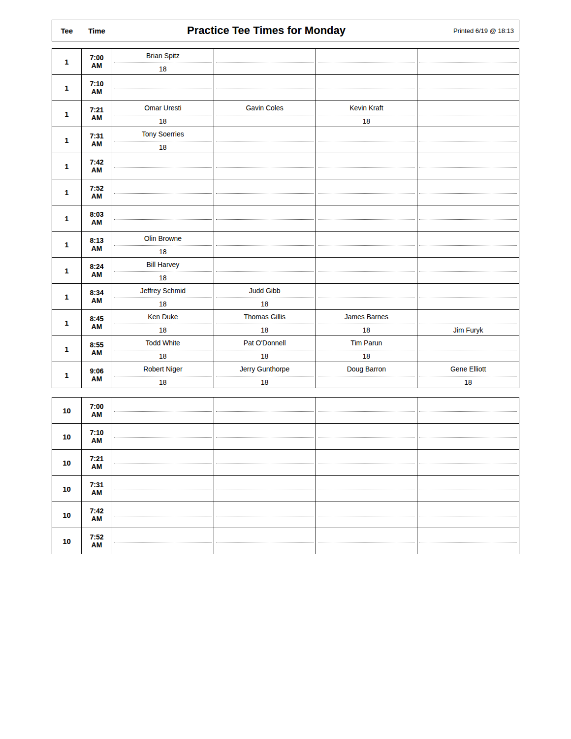| Tee | Time | Practice Tee Times for Monday | Printed 6/19 @ 18:13 |
| 1 | 7:00 AM | Brian Spitz 18 | | | |
| 1 | 7:10 AM | | | | |
| 1 | 7:21 AM | Omar Uresti 18 | Gavin Coles | Kevin Kraft 18 | |
| 1 | 7:31 AM | Tony Soerries 18 | | | |
| 1 | 7:42 AM | | | | |
| 1 | 7:52 AM | | | | |
| 1 | 8:03 AM | | | | |
| 1 | 8:13 AM | Olin Browne 18 | | | |
| 1 | 8:24 AM | Bill Harvey 18 | | | |
| 1 | 8:34 AM | Jeffrey Schmid 18 | Judd Gibb 18 | | |
| 1 | 8:45 AM | Ken Duke 18 | Thomas Gillis 18 | James Barnes 18 | Jim Furyk |
| 1 | 8:55 AM | Todd White 18 | Pat O'Donnell 18 | Tim Parun 18 | |
| 1 | 9:06 AM | Robert Niger 18 | Jerry Gunthorpe 18 | Doug Barron | Gene Elliott 18 |
| 10 | 7:00 AM | | | | |
| 10 | 7:10 AM | | | | |
| 10 | 7:21 AM | | | | |
| 10 | 7:31 AM | | | | |
| 10 | 7:42 AM | | | | |
| 10 | 7:52 AM | | | | |